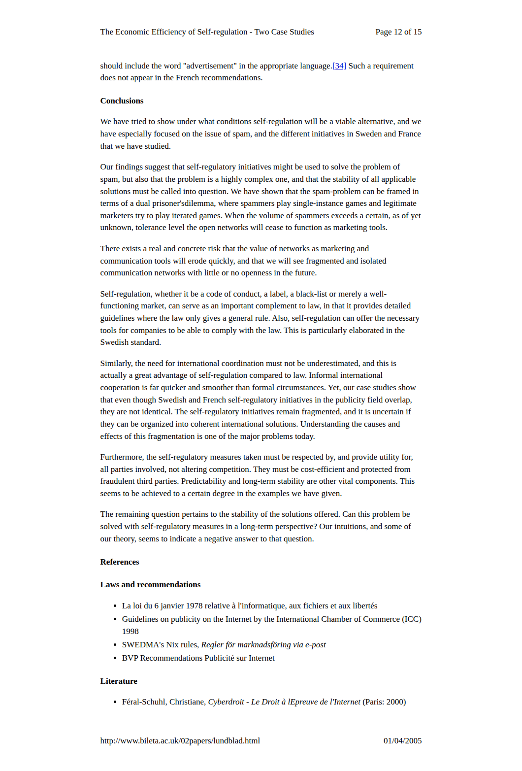The Economic Efficiency of Self-regulation - Two Case Studies Page 12 of 15
should include the word "advertisement" in the appropriate language.[34] Such a requirement does not appear in the French recommendations.
Conclusions
We have tried to show under what conditions self-regulation will be a viable alternative, and we have especially focused on the issue of spam, and the different initiatives in Sweden and France that we have studied.
Our findings suggest that self-regulatory initiatives might be used to solve the problem of spam, but also that the problem is a highly complex one, and that the stability of all applicable solutions must be called into question. We have shown that the spam-problem can be framed in terms of a dual prisoner'sdilemma, where spammers play single-instance games and legitimate marketers try to play iterated games. When the volume of spammers exceeds a certain, as of yet unknown, tolerance level the open networks will cease to function as marketing tools.
There exists a real and concrete risk that the value of networks as marketing and communication tools will erode quickly, and that we will see fragmented and isolated communication networks with little or no openness in the future.
Self-regulation, whether it be a code of conduct, a label, a black-list or merely a well-functioning market, can serve as an important complement to law, in that it provides detailed guidelines where the law only gives a general rule. Also, self-regulation can offer the necessary tools for companies to be able to comply with the law. This is particularly elaborated in the Swedish standard.
Similarly, the need for international coordination must not be underestimated, and this is actually a great advantage of self-regulation compared to law. Informal international cooperation is far quicker and smoother than formal circumstances. Yet, our case studies show that even though Swedish and French self-regulatory initiatives in the publicity field overlap, they are not identical. The self-regulatory initiatives remain fragmented, and it is uncertain if they can be organized into coherent international solutions. Understanding the causes and effects of this fragmentation is one of the major problems today.
Furthermore, the self-regulatory measures taken must be respected by, and provide utility for, all parties involved, not altering competition. They must be cost-efficient and protected from fraudulent third parties. Predictability and long-term stability are other vital components. This seems to be achieved to a certain degree in the examples we have given.
The remaining question pertains to the stability of the solutions offered. Can this problem be solved with self-regulatory measures in a long-term perspective? Our intuitions, and some of our theory, seems to indicate a negative answer to that question.
References
Laws and recommendations
La loi du 6 janvier 1978 relative à l'informatique, aux fichiers et aux libertés
Guidelines on publicity on the Internet by the International Chamber of Commerce (ICC) 1998
SWEDMA's Nix rules, Regler för marknadsföring via e-post
BVP Recommendations Publicité sur Internet
Literature
Féral-Schuhl, Christiane, Cyberdroit - Le Droit à lEpreuve de l'Internet (Paris: 2000)
http://www.bileta.ac.uk/02papers/lundblad.html 01/04/2005